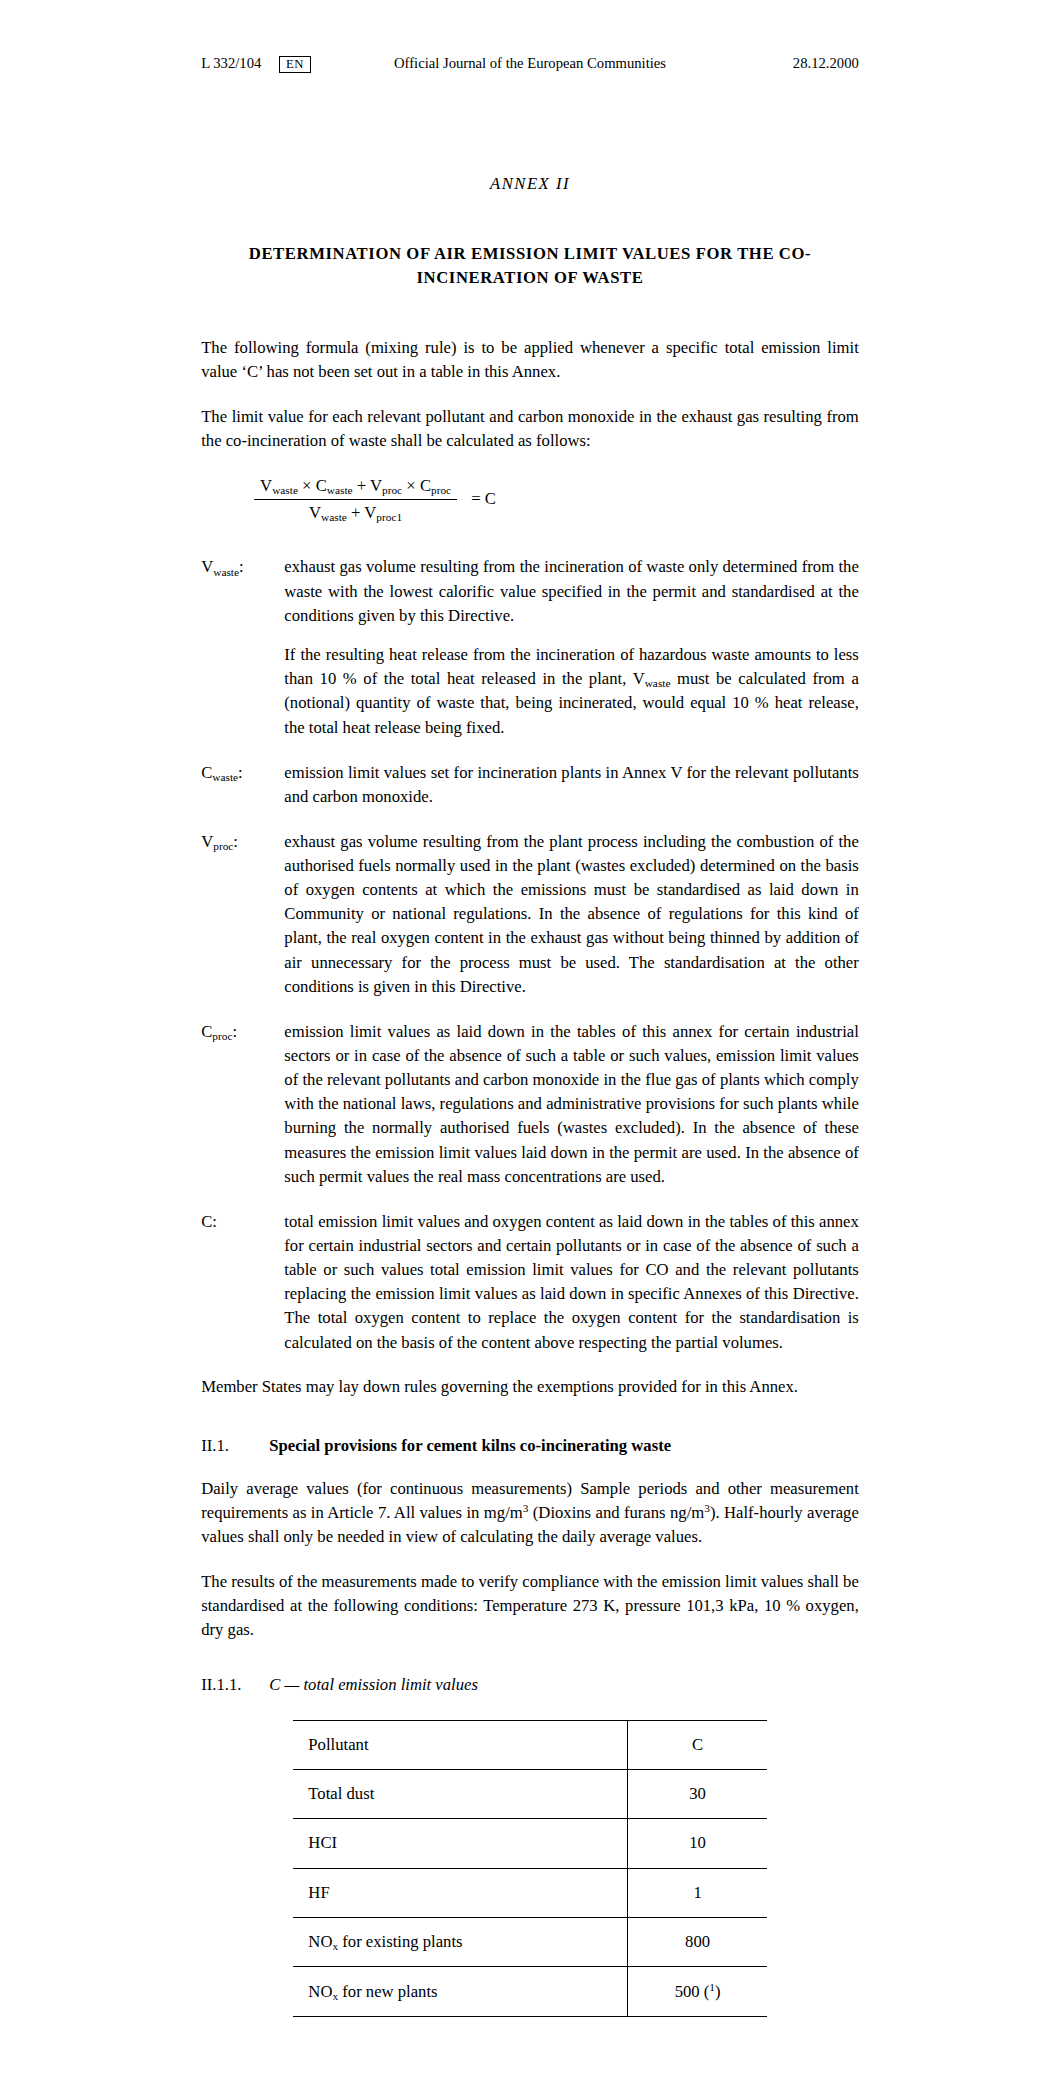L 332/104 EN
Official Journal of the European Communities
28.12.2000
ANNEX II
DETERMINATION OF AIR EMISSION LIMIT VALUES FOR THE CO-INCINERATION OF WASTE
The following formula (mixing rule) is to be applied whenever a specific total emission limit value ‘C’ has not been set out in a table in this Annex.
The limit value for each relevant pollutant and carbon monoxide in the exhaust gas resulting from the co-incineration of waste shall be calculated as follows:
Vwaste × Cwaste + Vproc × Cproc Vwaste + Vproc1 = C
Vwaste:
exhaust gas volume resulting from the incineration of waste only determined from the waste with the lowest calorific value specified in the permit and standardised at the conditions given by this Directive.
If the resulting heat release from the incineration of hazardous waste amounts to less than 10 % of the total heat released in the plant, Vwaste must be calculated from a (notional) quantity of waste that, being incinerated, would equal 10 % heat release, the total heat release being fixed.
Cwaste:
emission limit values set for incineration plants in Annex V for the relevant pollutants and carbon monoxide.
Vproc:
exhaust gas volume resulting from the plant process including the combustion of the authorised fuels normally used in the plant (wastes excluded) determined on the basis of oxygen contents at which the emissions must be standardised as laid down in Community or national regulations. In the absence of regulations for this kind of plant, the real oxygen content in the exhaust gas without being thinned by addition of air unnecessary for the process must be used. The standardisation at the other conditions is given in this Directive.
Cproc:
emission limit values as laid down in the tables of this annex for certain industrial sectors or in case of the absence of such a table or such values, emission limit values of the relevant pollutants and carbon monoxide in the flue gas of plants which comply with the national laws, regulations and administrative provisions for such plants while burning the normally authorised fuels (wastes excluded). In the absence of these measures the emission limit values laid down in the permit are used. In the absence of such permit values the real mass concentrations are used.
C:
total emission limit values and oxygen content as laid down in the tables of this annex for certain industrial sectors and certain pollutants or in case of the absence of such a table or such values total emission limit values for CO and the relevant pollutants replacing the emission limit values as laid down in specific Annexes of this Directive. The total oxygen content to replace the oxygen content for the standardisation is calculated on the basis of the content above respecting the partial volumes.
Member States may lay down rules governing the exemptions provided for in this Annex.
II.1. Special provisions for cement kilns co-incinerating waste
Daily average values (for continuous measurements) Sample periods and other measurement requirements as in Article 7. All values in mg/m3 (Dioxins and furans ng/m3). Half-hourly average values shall only be needed in view of calculating the daily average values.
The results of the measurements made to verify compliance with the emission limit values shall be standardised at the following conditions: Temperature 273 K, pressure 101,3 kPa, 10 % oxygen, dry gas.
II.1.1. C — total emission limit values
| Pollutant | C |
| --- | --- |
| Total dust | 30 |
| HCI | 10 |
| HF | 1 |
| NO x for existing plants | 800 |
| NO x for new plants | 500 ( 1 ) |